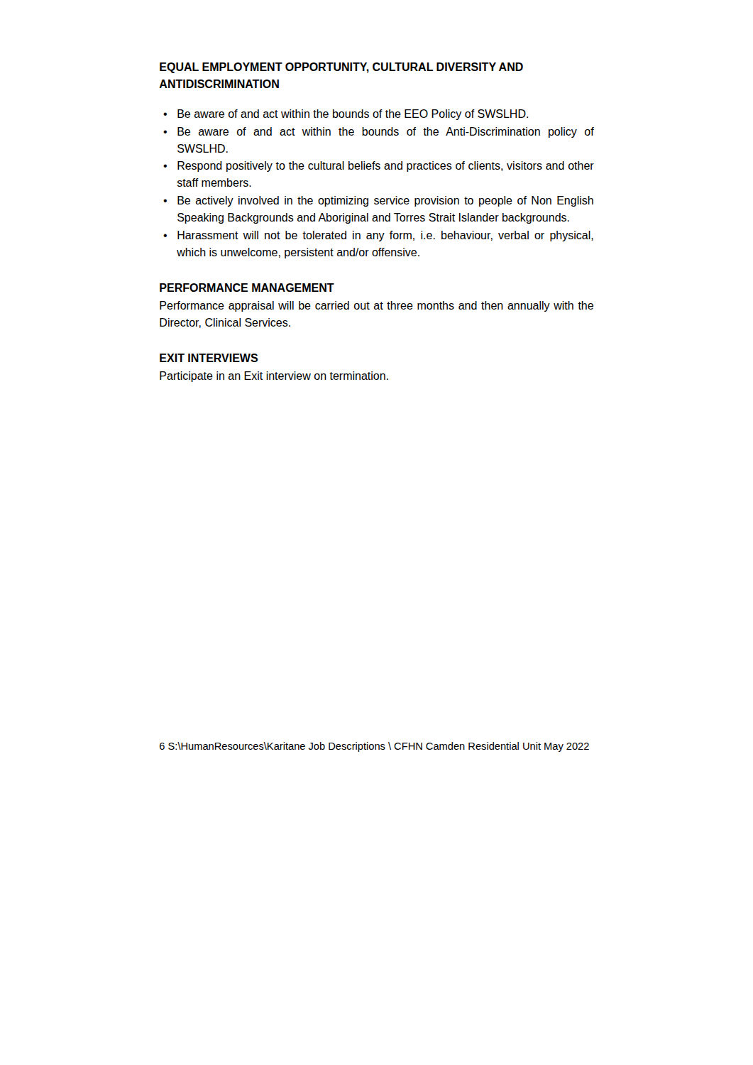Equal Employment Opportunity, Cultural Diversity and Antidiscrimination
Be aware of and act within the bounds of the EEO Policy of SWSLHD.
Be aware of and act within the bounds of the Anti-Discrimination policy of SWSLHD.
Respond positively to the cultural beliefs and practices of clients, visitors and other staff members.
Be actively involved in the optimizing service provision to people of Non English Speaking Backgrounds and Aboriginal and Torres Strait Islander backgrounds.
Harassment will not be tolerated in any form, i.e. behaviour, verbal or physical, which is unwelcome, persistent and/or offensive.
Performance Management
Performance appraisal will be carried out at three months and then annually with the Director, Clinical Services.
Exit Interviews
Participate in an Exit interview on termination.
6 S:\HumanResources\Karitane Job Descriptions \ CFHN Camden Residential Unit May 2022